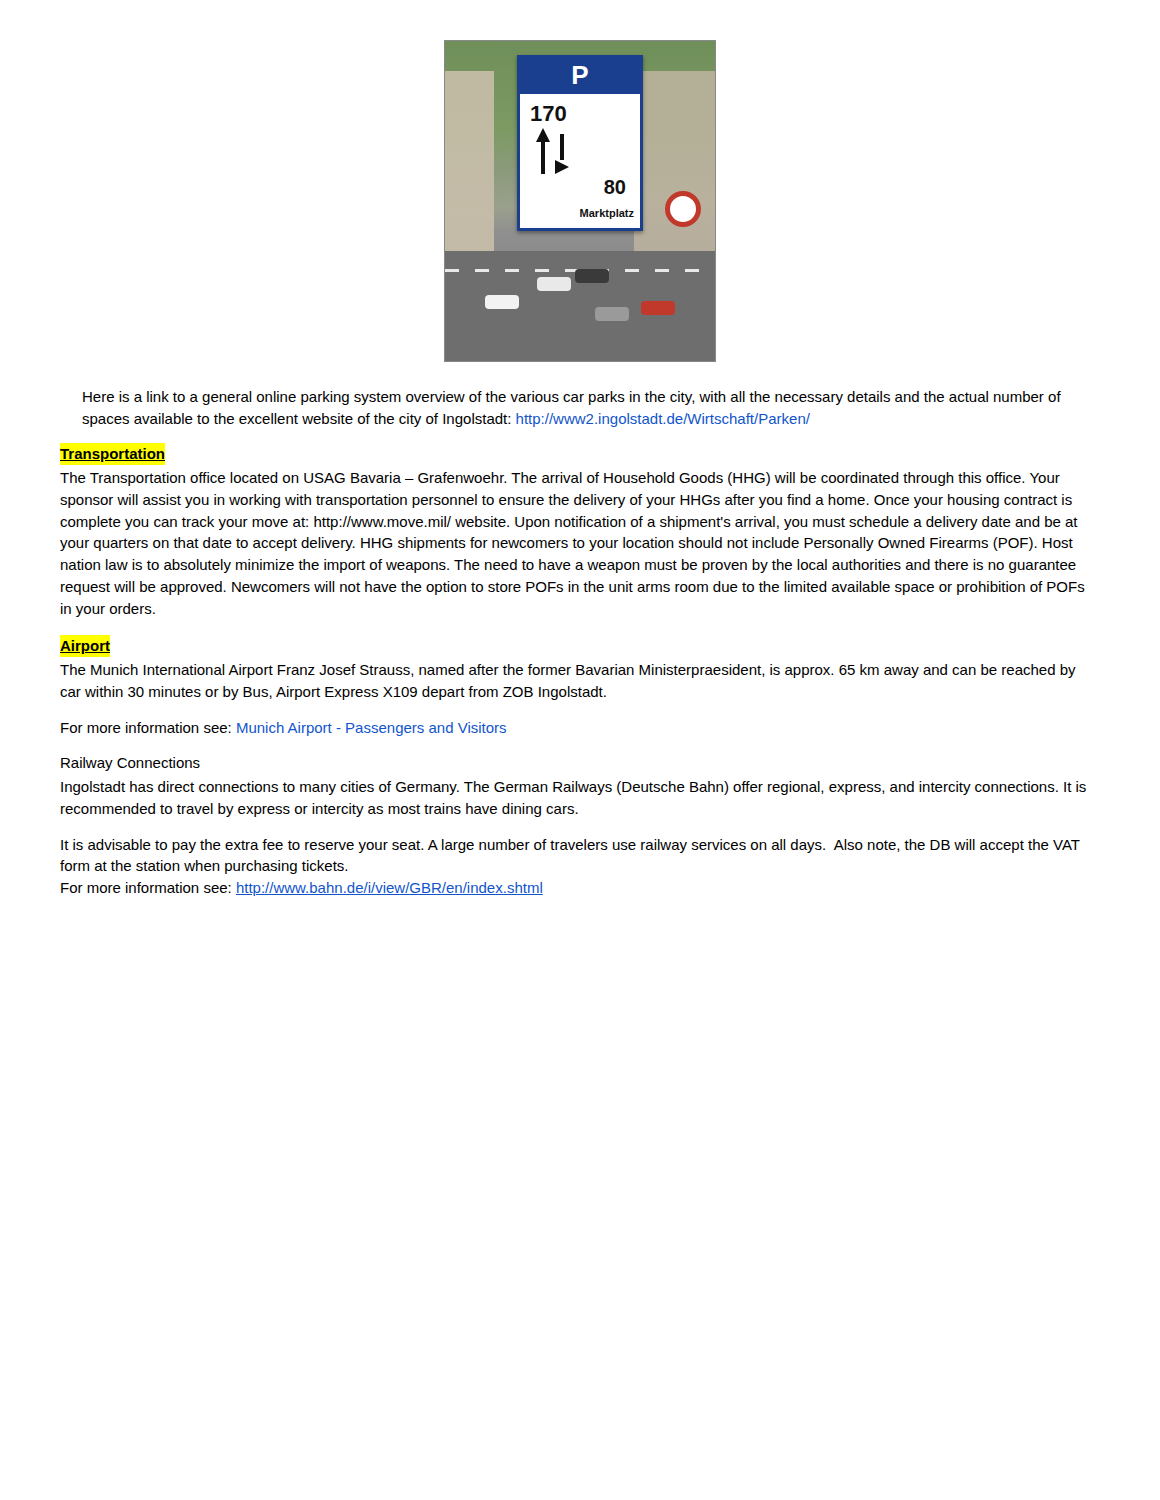P
170 80 Marktplatz
Here is a link to a general online parking system overview of the various car parks in the city, with all the necessary details and the actual number of spaces available to the excellent website of the city of Ingolstadt: http://www2.ingolstadt.de/Wirtschaft/Parken/
Transportation
The Transportation office located on USAG Bavaria – Grafenwoehr. The arrival of Household Goods (HHG) will be coordinated through this office. Your sponsor will assist you in working with transportation personnel to ensure the delivery of your HHGs after you find a home. Once your housing contract is complete you can track your move at: http://www.move.mil/ website. Upon notification of a shipment's arrival, you must schedule a delivery date and be at your quarters on that date to accept delivery. HHG shipments for newcomers to your location should not include Personally Owned Firearms (POF). Host nation law is to absolutely minimize the import of weapons. The need to have a weapon must be proven by the local authorities and there is no guarantee request will be approved. Newcomers will not have the option to store POFs in the unit arms room due to the limited available space or prohibition of POFs in your orders.
Airport
The Munich International Airport Franz Josef Strauss, named after the former Bavarian Ministerpraesident, is approx. 65 km away and can be reached by car within 30 minutes or by Bus, Airport Express X109 depart from ZOB Ingolstadt.
For more information see: Munich Airport - Passengers and Visitors
Railway Connections
Ingolstadt has direct connections to many cities of Germany. The German Railways (Deutsche Bahn) offer regional, express, and intercity connections. It is recommended to travel by express or intercity as most trains have dining cars.
It is advisable to pay the extra fee to reserve your seat. A large number of travelers use railway services on all days. Also note, the DB will accept the VAT form at the station when purchasing tickets.
For more information see: http://www.bahn.de/i/view/GBR/en/index.shtml